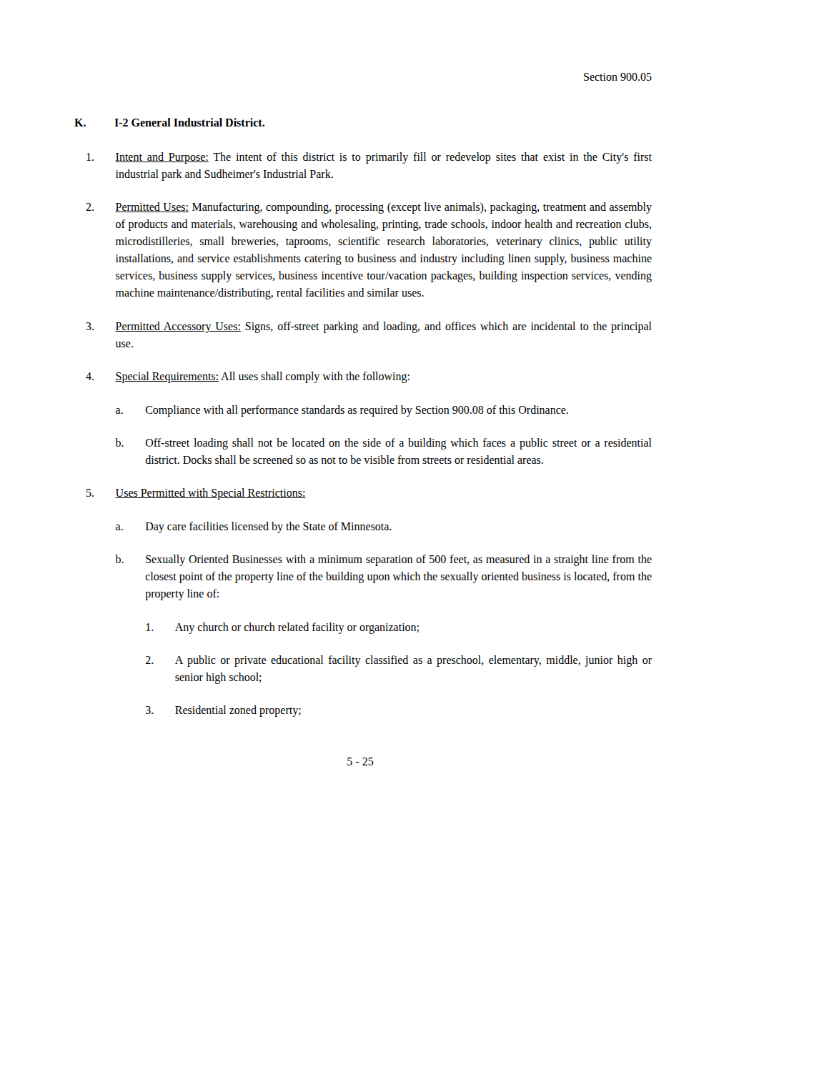Section 900.05
K. I-2 General Industrial District.
1. Intent and Purpose: The intent of this district is to primarily fill or redevelop sites that exist in the City's first industrial park and Sudheimer's Industrial Park.
2. Permitted Uses: Manufacturing, compounding, processing (except live animals), packaging, treatment and assembly of products and materials, warehousing and wholesaling, printing, trade schools, indoor health and recreation clubs, microdistilleries, small breweries, taprooms, scientific research laboratories, veterinary clinics, public utility installations, and service establishments catering to business and industry including linen supply, business machine services, business supply services, business incentive tour/vacation packages, building inspection services, vending machine maintenance/distributing, rental facilities and similar uses.
3. Permitted Accessory Uses: Signs, off-street parking and loading, and offices which are incidental to the principal use.
4. Special Requirements: All uses shall comply with the following:
a. Compliance with all performance standards as required by Section 900.08 of this Ordinance.
b. Off-street loading shall not be located on the side of a building which faces a public street or a residential district. Docks shall be screened so as not to be visible from streets or residential areas.
5. Uses Permitted with Special Restrictions:
a. Day care facilities licensed by the State of Minnesota.
b. Sexually Oriented Businesses with a minimum separation of 500 feet, as measured in a straight line from the closest point of the property line of the building upon which the sexually oriented business is located, from the property line of:
1. Any church or church related facility or organization;
2. A public or private educational facility classified as a preschool, elementary, middle, junior high or senior high school;
3. Residential zoned property;
5 - 25